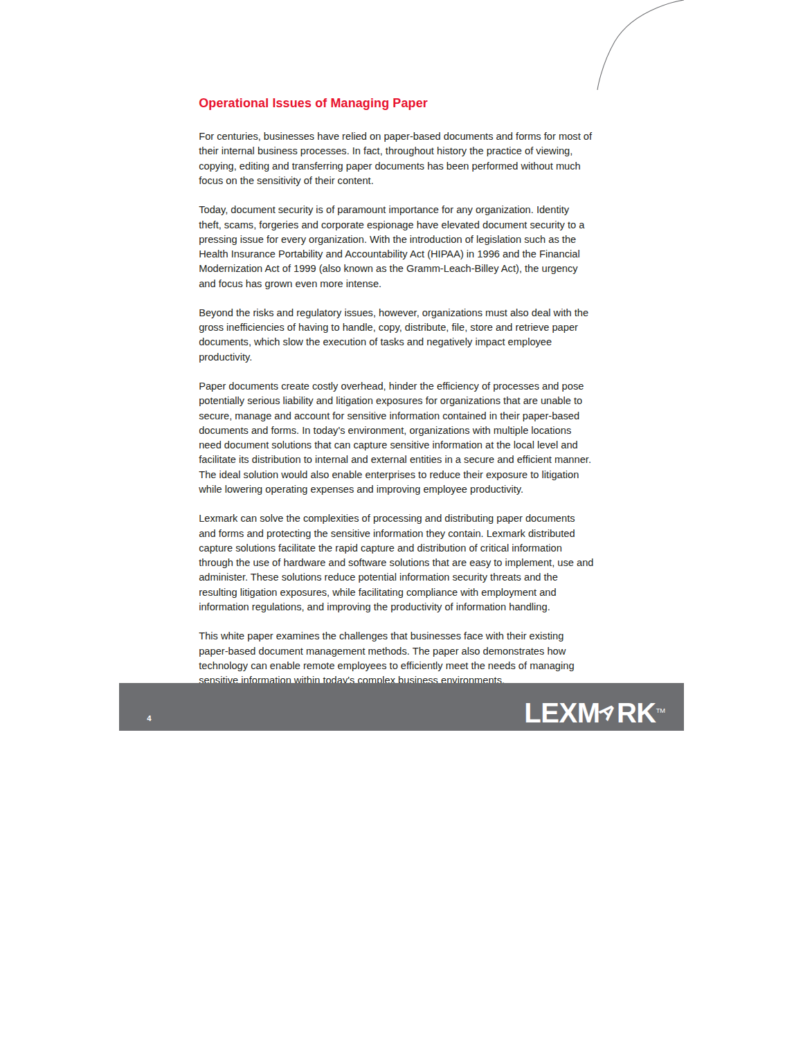Operational Issues of Managing Paper
For centuries, businesses have relied on paper-based documents and forms for most of their internal business processes. In fact, throughout history the practice of viewing, copying, editing and transferring paper documents has been performed without much focus on the sensitivity of their content.
Today, document security is of paramount importance for any organization. Identity theft, scams, forgeries and corporate espionage have elevated document security to a pressing issue for every organization. With the introduction of legislation such as the Health Insurance Portability and Accountability Act (HIPAA) in 1996 and the Financial Modernization Act of 1999 (also known as the Gramm-Leach-Billey Act), the urgency and focus has grown even more intense.
Beyond the risks and regulatory issues, however, organizations must also deal with the gross inefficiencies of having to handle, copy, distribute, file, store and retrieve paper documents, which slow the execution of tasks and negatively impact employee productivity.
Paper documents create costly overhead, hinder the efficiency of processes and pose potentially serious liability and litigation exposures for organizations that are unable to secure, manage and account for sensitive information contained in their paper-based documents and forms. In today's environment, organizations with multiple locations need document solutions that can capture sensitive information at the local level and facilitate its distribution to internal and external entities in a secure and efficient manner. The ideal solution would also enable enterprises to reduce their exposure to litigation while lowering operating expenses and improving employee productivity.
Lexmark can solve the complexities of processing and distributing paper documents and forms and protecting the sensitive information they contain. Lexmark distributed capture solutions facilitate the rapid capture and distribution of critical information through the use of hardware and software solutions that are easy to implement, use and administer. These solutions reduce potential information security threats and the resulting litigation exposures, while facilitating compliance with employment and information regulations, and improving the productivity of information handling.
This white paper examines the challenges that businesses face with their existing paper-based document management methods. The paper also demonstrates how technology can enable remote employees to efficiently meet the needs of managing sensitive information within today's complex business environments.
4
LEXMARKTM